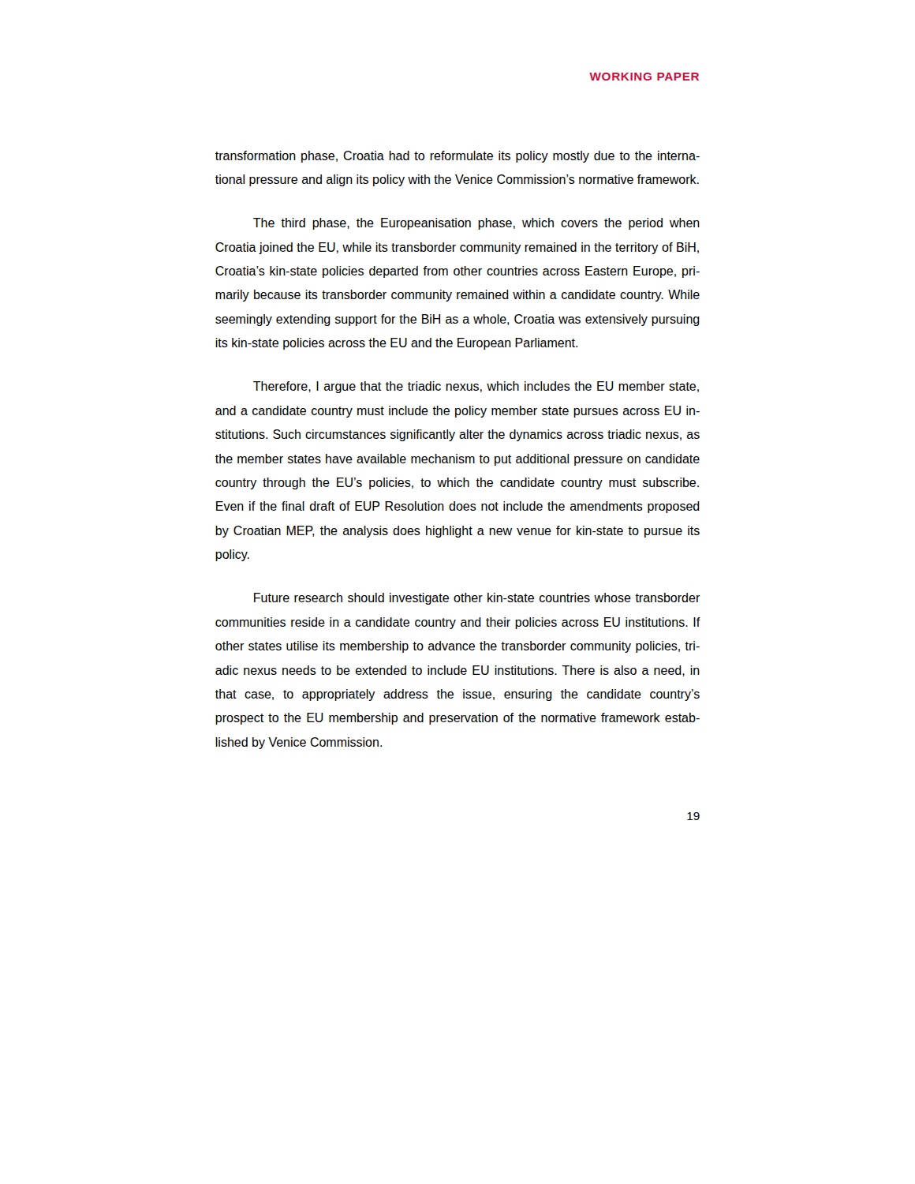WORKING PAPER
transformation phase, Croatia had to reformulate its policy mostly due to the international pressure and align its policy with the Venice Commission’s normative framework.
The third phase, the Europeanisation phase, which covers the period when Croatia joined the EU, while its transborder community remained in the territory of BiH, Croatia’s kin-state policies departed from other countries across Eastern Europe, primarily because its transborder community remained within a candidate country. While seemingly extending support for the BiH as a whole, Croatia was extensively pursuing its kin-state policies across the EU and the European Parliament.
Therefore, I argue that the triadic nexus, which includes the EU member state, and a candidate country must include the policy member state pursues across EU institutions. Such circumstances significantly alter the dynamics across triadic nexus, as the member states have available mechanism to put additional pressure on candidate country through the EU’s policies, to which the candidate country must subscribe. Even if the final draft of EUP Resolution does not include the amendments proposed by Croatian MEP, the analysis does highlight a new venue for kin-state to pursue its policy.
Future research should investigate other kin-state countries whose transborder communities reside in a candidate country and their policies across EU institutions. If other states utilise its membership to advance the transborder community policies, triadic nexus needs to be extended to include EU institutions. There is also a need, in that case, to appropriately address the issue, ensuring the candidate country’s prospect to the EU membership and preservation of the normative framework established by Venice Commission.
19